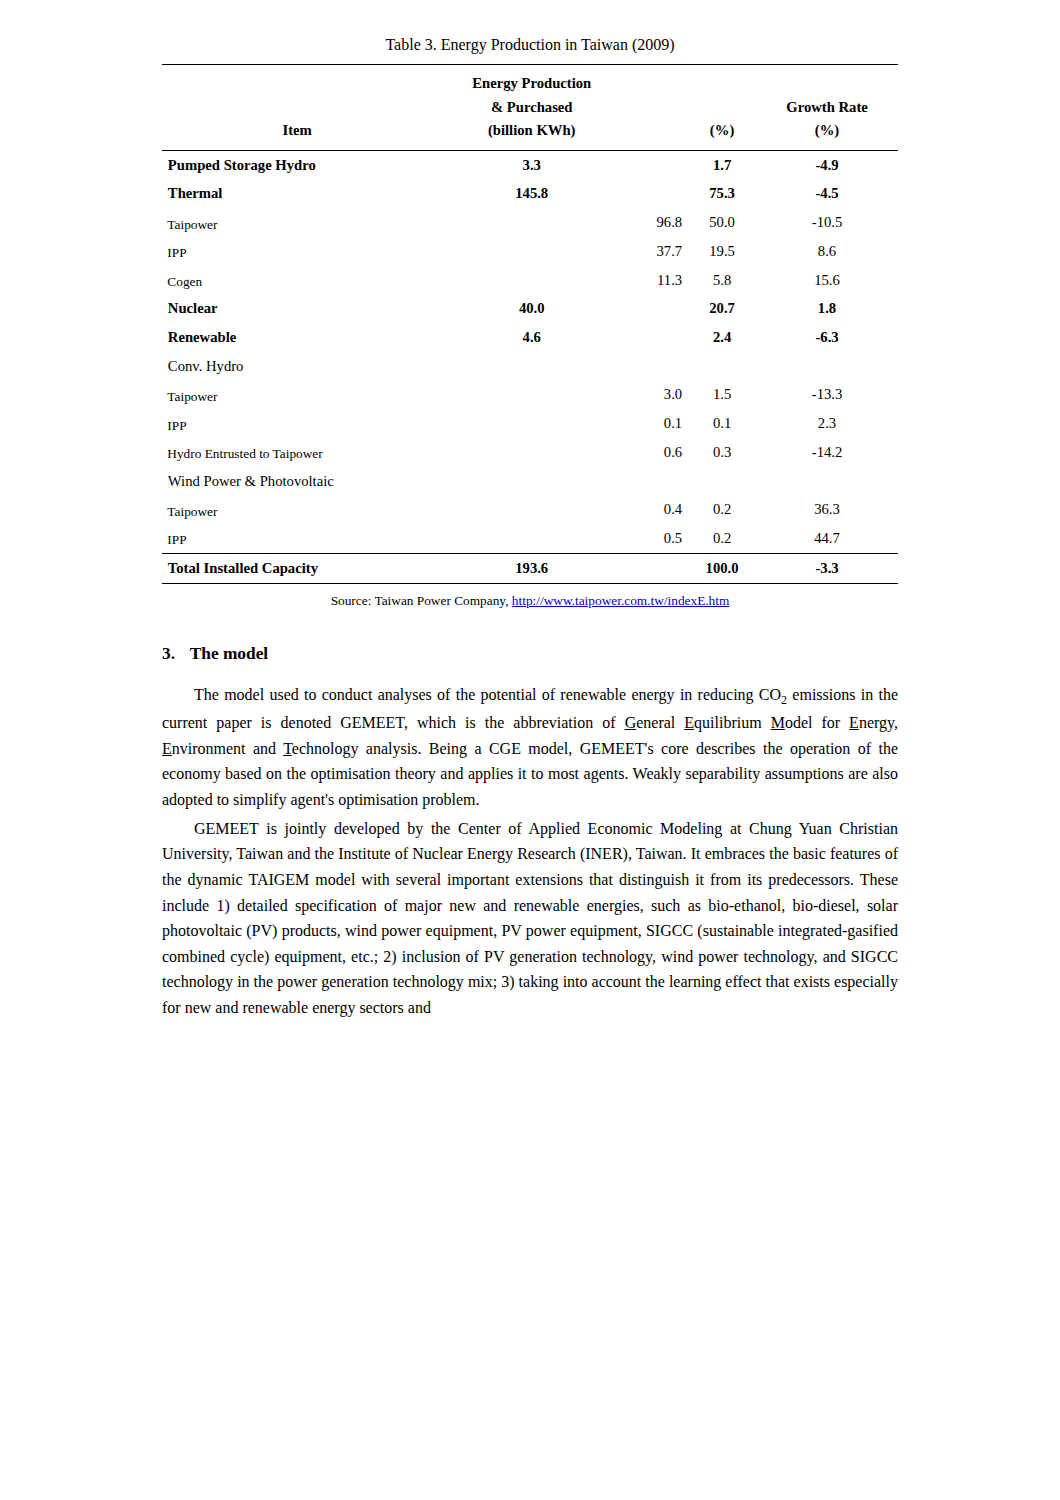Table 3. Energy Production in Taiwan (2009)
| Item | Energy Production & Purchased (billion KWh) | | (%) | Growth Rate (%) |
| --- | --- | --- | --- | --- |
| Pumped Storage Hydro | 3.3 | | 1.7 | -4.9 |
| Thermal | 145.8 | | 75.3 | -4.5 |
| Taipower | | 96.8 | 50.0 | -10.5 |
| IPP | | 37.7 | 19.5 | 8.6 |
| Cogen | | 11.3 | 5.8 | 15.6 |
| Nuclear | 40.0 | | 20.7 | 1.8 |
| Renewable | 4.6 | | 2.4 | -6.3 |
| Conv. Hydro | | | | |
| Taipower | | 3.0 | 1.5 | -13.3 |
| IPP | | 0.1 | 0.1 | 2.3 |
| Hydro Entrusted to Taipower | | 0.6 | 0.3 | -14.2 |
| Wind Power & Photovoltaic | | | | |
| Taipower | | 0.4 | 0.2 | 36.3 |
| IPP | | 0.5 | 0.2 | 44.7 |
| Total Installed Capacity | 193.6 | | 100.0 | -3.3 |
Source: Taiwan Power Company, http://www.taipower.com.tw/indexE.htm
3. The model
The model used to conduct analyses of the potential of renewable energy in reducing CO2 emissions in the current paper is denoted GEMEET, which is the abbreviation of General Equilibrium Model for Energy, Environment and Technology analysis. Being a CGE model, GEMEET's core describes the operation of the economy based on the optimisation theory and applies it to most agents. Weakly separability assumptions are also adopted to simplify agent's optimisation problem.
GEMEET is jointly developed by the Center of Applied Economic Modeling at Chung Yuan Christian University, Taiwan and the Institute of Nuclear Energy Research (INER), Taiwan. It embraces the basic features of the dynamic TAIGEM model with several important extensions that distinguish it from its predecessors. These include 1) detailed specification of major new and renewable energies, such as bio-ethanol, bio-diesel, solar photovoltaic (PV) products, wind power equipment, PV power equipment, SIGCC (sustainable integrated-gasified combined cycle) equipment, etc.; 2) inclusion of PV generation technology, wind power technology, and SIGCC technology in the power generation technology mix; 3) taking into account the learning effect that exists especially for new and renewable energy sectors and